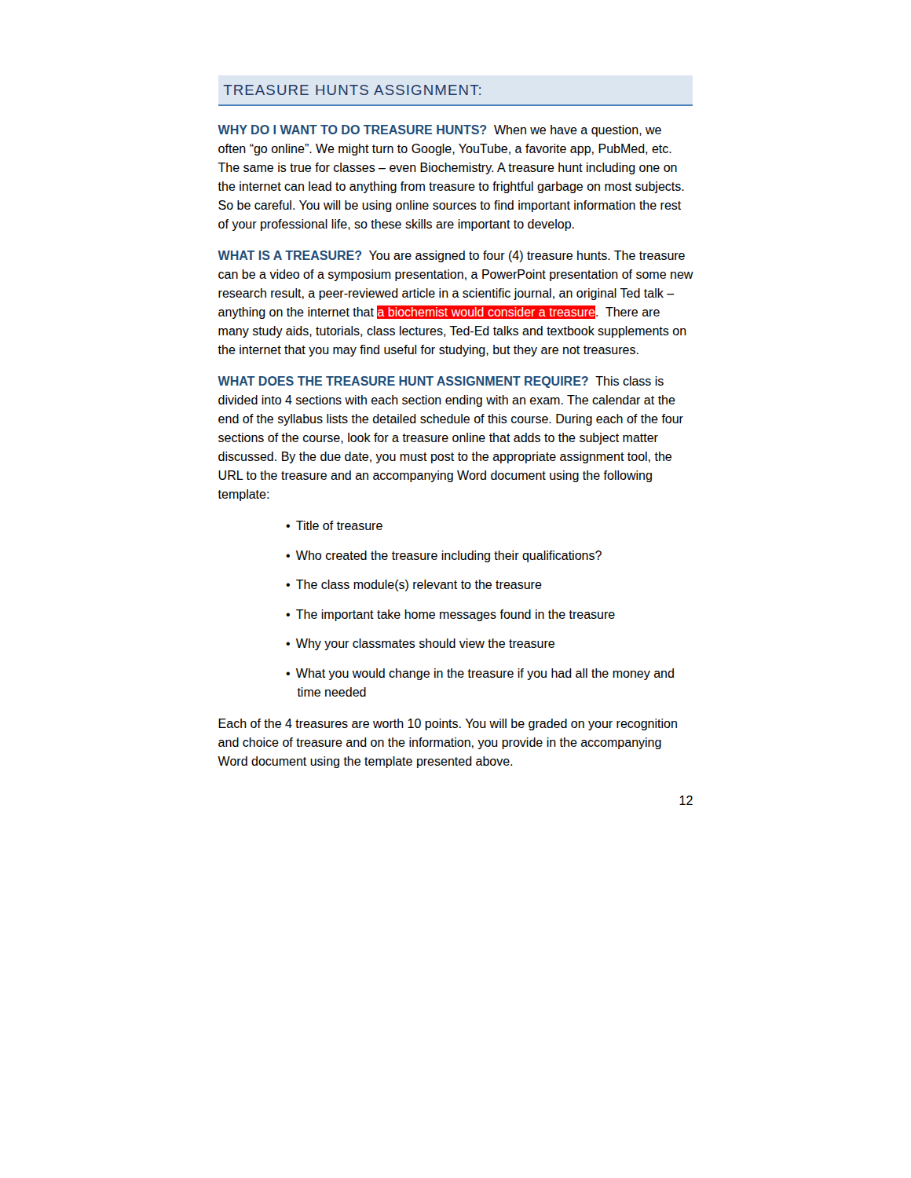Treasure Hunts Assignment:
WHY DO I WANT TO DO TREASURE HUNTS? When we have a question, we often “go online”. We might turn to Google, YouTube, a favorite app, PubMed, etc. The same is true for classes – even Biochemistry. A treasure hunt including one on the internet can lead to anything from treasure to frightful garbage on most subjects. So be careful. You will be using online sources to find important information the rest of your professional life, so these skills are important to develop.
WHAT IS A TREASURE? You are assigned to four (4) treasure hunts. The treasure can be a video of a symposium presentation, a PowerPoint presentation of some new research result, a peer-reviewed article in a scientific journal, an original Ted talk – anything on the internet that a biochemist would consider a treasure. There are many study aids, tutorials, class lectures, Ted-Ed talks and textbook supplements on the internet that you may find useful for studying, but they are not treasures.
WHAT DOES THE TREASURE HUNT ASSIGNMENT REQUIRE? This class is divided into 4 sections with each section ending with an exam. The calendar at the end of the syllabus lists the detailed schedule of this course. During each of the four sections of the course, look for a treasure online that adds to the subject matter discussed. By the due date, you must post to the appropriate assignment tool, the URL to the treasure and an accompanying Word document using the following template:
Title of treasure
Who created the treasure including their qualifications?
The class module(s) relevant to the treasure
The important take home messages found in the treasure
Why your classmates should view the treasure
What you would change in the treasure if you had all the money and time needed
Each of the 4 treasures are worth 10 points. You will be graded on your recognition and choice of treasure and on the information, you provide in the accompanying Word document using the template presented above.
12